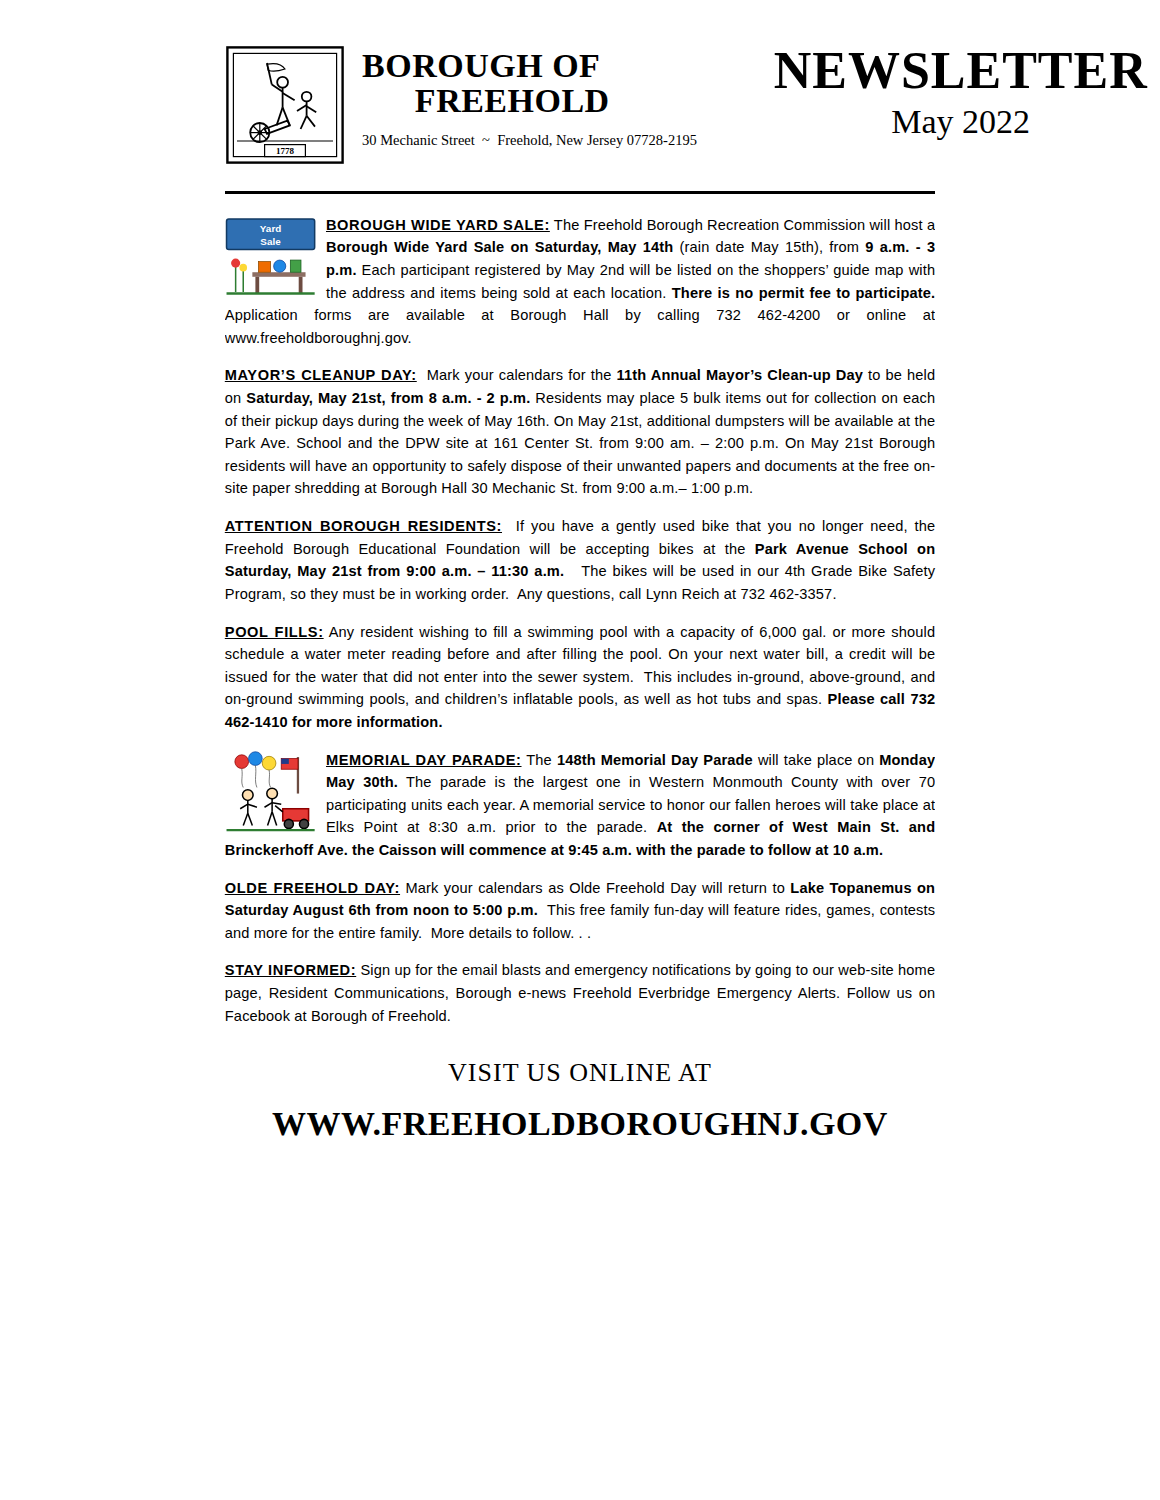1778
BOROUGH OF
FREEHOLD
30 Mechanic Street ~ Freehold, New Jersey 07728-2195
NEWSLETTER
May 2022
Yard Sale
BOROUGH WIDE YARD SALE: The Freehold Borough Recreation Commission will host a Borough Wide Yard Sale on Saturday, May 14th (rain date May 15th), from 9 a.m. - 3 p.m. Each participant registered by May 2nd will be listed on the shoppers’ guide map with the address and items being sold at each location. There is no permit fee to participate. Application forms are available at Borough Hall by calling 732 462-4200 or online at www.freeholdboroughnj.gov.
MAYOR’S CLEANUP DAY: Mark your calendars for the 11th Annual Mayor’s Clean-up Day to be held on Saturday, May 21st, from 8 a.m. - 2 p.m. Residents may place 5 bulk items out for collection on each of their pickup days during the week of May 16th. On May 21st, additional dumpsters will be available at the Park Ave. School and the DPW site at 161 Center St. from 9:00 am. – 2:00 p.m. On May 21st Borough residents will have an opportunity to safely dispose of their unwanted papers and documents at the free on-site paper shredding at Borough Hall 30 Mechanic St. from 9:00 a.m.– 1:00 p.m.
ATTENTION BOROUGH RESIDENTS: If you have a gently used bike that you no longer need, the Freehold Borough Educational Foundation will be accepting bikes at the Park Avenue School on Saturday, May 21st from 9:00 a.m. – 11:30 a.m. The bikes will be used in our 4th Grade Bike Safety Program, so they must be in working order. Any questions, call Lynn Reich at 732 462-3357.
POOL FILLS: Any resident wishing to fill a swimming pool with a capacity of 6,000 gal. or more should schedule a water meter reading before and after filling the pool. On your next water bill, a credit will be issued for the water that did not enter into the sewer system. This includes in-ground, above-ground, and on-ground swimming pools, and children’s inflatable pools, as well as hot tubs and spas. Please call 732 462-1410 for more information.
MEMORIAL DAY PARADE: The 148th Memorial Day Parade will take place on Monday May 30th. The parade is the largest one in Western Monmouth County with over 70 participating units each year. A memorial service to honor our fallen heroes will take place at Elks Point at 8:30 a.m. prior to the parade. At the corner of West Main St. and Brinckerhoff Ave. the Caisson will commence at 9:45 a.m. with the parade to follow at 10 a.m.
OLDE FREEHOLD DAY: Mark your calendars as Olde Freehold Day will return to Lake Topanemus on Saturday August 6th from noon to 5:00 p.m. This free family fun-day will feature rides, games, contests and more for the entire family. More details to follow. . .
STAY INFORMED: Sign up for the email blasts and emergency notifications by going to our web-site home page, Resident Communications, Borough e-news Freehold Everbridge Emergency Alerts. Follow us on Facebook at Borough of Freehold.
VISIT US ONLINE AT
WWW.FREEHOLDBOROUGHNJ.GOV